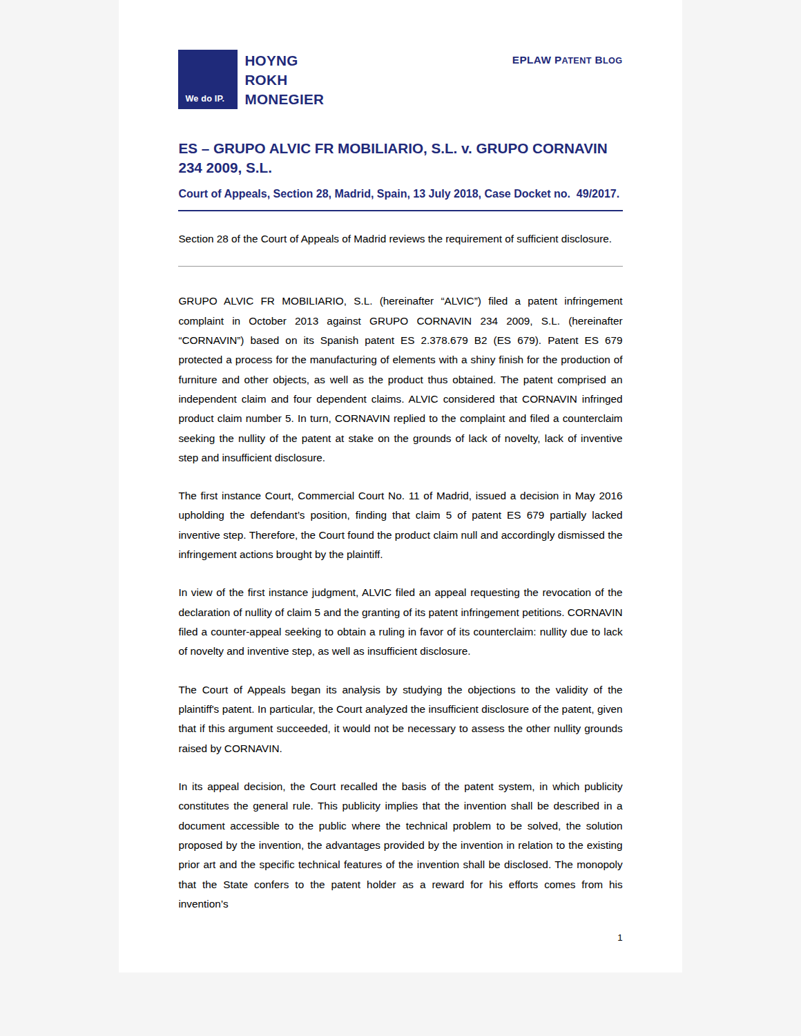We do IP.
HOYNG
ROKH
MONEGIER
EPLAW PATENT BLOG
ES – GRUPO ALVIC FR MOBILIARIO, S.L. v. GRUPO CORNAVIN 234 2009, S.L.
Court of Appeals, Section 28, Madrid, Spain, 13 July 2018, Case Docket no. 49/2017.
Section 28 of the Court of Appeals of Madrid reviews the requirement of sufficient disclosure.
GRUPO ALVIC FR MOBILIARIO, S.L. (hereinafter “ALVIC”) filed a patent infringement complaint in October 2013 against GRUPO CORNAVIN 234 2009, S.L. (hereinafter “CORNAVIN”) based on its Spanish patent ES 2.378.679 B2 (ES 679). Patent ES 679 protected a process for the manufacturing of elements with a shiny finish for the production of furniture and other objects, as well as the product thus obtained. The patent comprised an independent claim and four dependent claims. ALVIC considered that CORNAVIN infringed product claim number 5. In turn, CORNAVIN replied to the complaint and filed a counterclaim seeking the nullity of the patent at stake on the grounds of lack of novelty, lack of inventive step and insufficient disclosure.
The first instance Court, Commercial Court No. 11 of Madrid, issued a decision in May 2016 upholding the defendant’s position, finding that claim 5 of patent ES 679 partially lacked inventive step. Therefore, the Court found the product claim null and accordingly dismissed the infringement actions brought by the plaintiff.
In view of the first instance judgment, ALVIC filed an appeal requesting the revocation of the declaration of nullity of claim 5 and the granting of its patent infringement petitions. CORNAVIN filed a counter-appeal seeking to obtain a ruling in favor of its counterclaim: nullity due to lack of novelty and inventive step, as well as insufficient disclosure.
The Court of Appeals began its analysis by studying the objections to the validity of the plaintiff's patent. In particular, the Court analyzed the insufficient disclosure of the patent, given that if this argument succeeded, it would not be necessary to assess the other nullity grounds raised by CORNAVIN.
In its appeal decision, the Court recalled the basis of the patent system, in which publicity constitutes the general rule. This publicity implies that the invention shall be described in a document accessible to the public where the technical problem to be solved, the solution proposed by the invention, the advantages provided by the invention in relation to the existing prior art and the specific technical features of the invention shall be disclosed. The monopoly that the State confers to the patent holder as a reward for his efforts comes from his invention’s
1